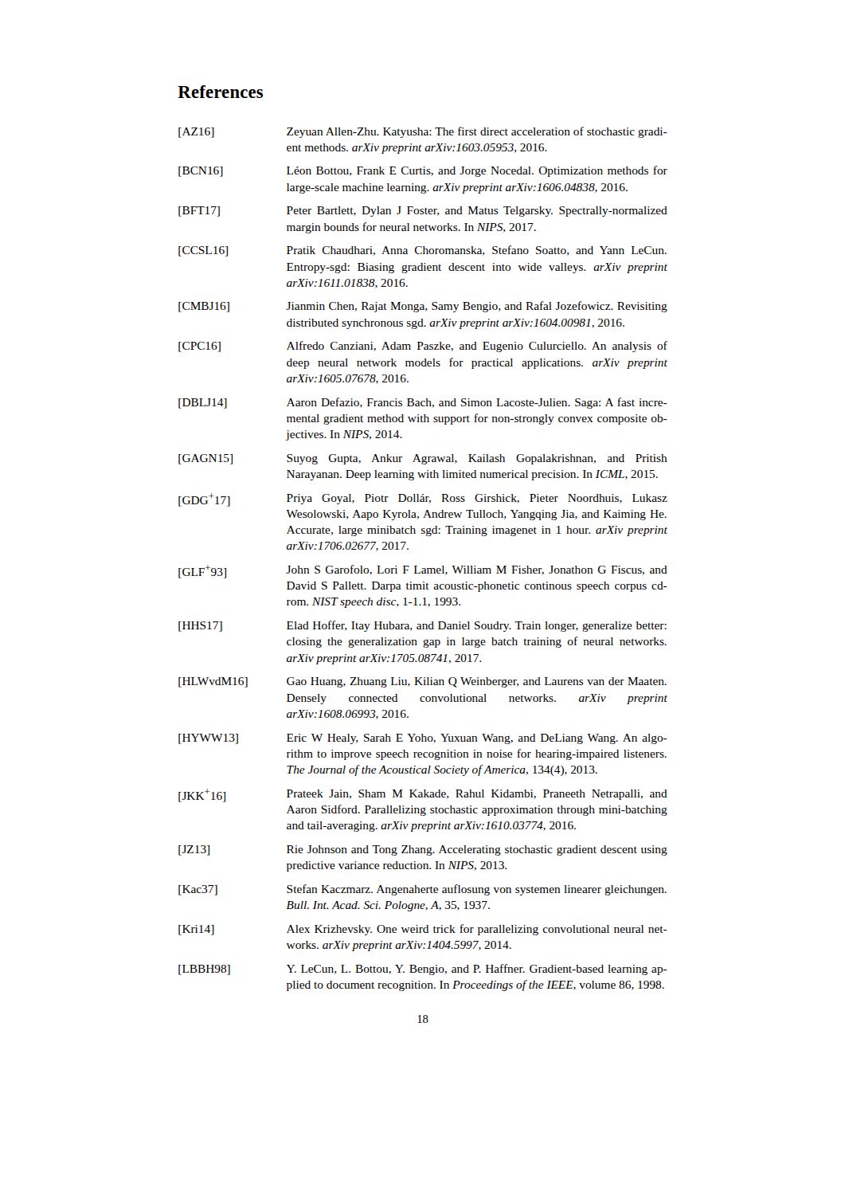References
[AZ16]
Zeyuan Allen-Zhu. Katyusha: The first direct acceleration of stochastic gradient methods. arXiv preprint arXiv:1603.05953, 2016.
[BCN16]
Léon Bottou, Frank E Curtis, and Jorge Nocedal. Optimization methods for large-scale machine learning. arXiv preprint arXiv:1606.04838, 2016.
[BFT17]
Peter Bartlett, Dylan J Foster, and Matus Telgarsky. Spectrally-normalized margin bounds for neural networks. In NIPS, 2017.
[CCSL16]
Pratik Chaudhari, Anna Choromanska, Stefano Soatto, and Yann LeCun. Entropy-sgd: Biasing gradient descent into wide valleys. arXiv preprint arXiv:1611.01838, 2016.
[CMBJ16]
Jianmin Chen, Rajat Monga, Samy Bengio, and Rafal Jozefowicz. Revisiting distributed synchronous sgd. arXiv preprint arXiv:1604.00981, 2016.
[CPC16]
Alfredo Canziani, Adam Paszke, and Eugenio Culurciello. An analysis of deep neural network models for practical applications. arXiv preprint arXiv:1605.07678, 2016.
[DBLJ14]
Aaron Defazio, Francis Bach, and Simon Lacoste-Julien. Saga: A fast incremental gradient method with support for non-strongly convex composite objectives. In NIPS, 2014.
[GAGN15]
Suyog Gupta, Ankur Agrawal, Kailash Gopalakrishnan, and Pritish Narayanan. Deep learning with limited numerical precision. In ICML, 2015.
[GDG+17]
Priya Goyal, Piotr Dollár, Ross Girshick, Pieter Noordhuis, Lukasz Wesolowski, Aapo Kyrola, Andrew Tulloch, Yangqing Jia, and Kaiming He. Accurate, large minibatch sgd: Training imagenet in 1 hour. arXiv preprint arXiv:1706.02677, 2017.
[GLF+93]
John S Garofolo, Lori F Lamel, William M Fisher, Jonathon G Fiscus, and David S Pallett. Darpa timit acoustic-phonetic continous speech corpus cd-rom. NIST speech disc, 1-1.1, 1993.
[HHS17]
Elad Hoffer, Itay Hubara, and Daniel Soudry. Train longer, generalize better: closing the generalization gap in large batch training of neural networks. arXiv preprint arXiv:1705.08741, 2017.
[HLWvdM16]
Gao Huang, Zhuang Liu, Kilian Q Weinberger, and Laurens van der Maaten. Densely connected convolutional networks. arXiv preprint arXiv:1608.06993, 2016.
[HYWW13]
Eric W Healy, Sarah E Yoho, Yuxuan Wang, and DeLiang Wang. An algorithm to improve speech recognition in noise for hearing-impaired listeners. The Journal of the Acoustical Society of America, 134(4), 2013.
[JKK+16]
Prateek Jain, Sham M Kakade, Rahul Kidambi, Praneeth Netrapalli, and Aaron Sidford. Parallelizing stochastic approximation through mini-batching and tail-averaging. arXiv preprint arXiv:1610.03774, 2016.
[JZ13]
Rie Johnson and Tong Zhang. Accelerating stochastic gradient descent using predictive variance reduction. In NIPS, 2013.
[Kac37]
Stefan Kaczmarz. Angenaherte auflosung von systemen linearer gleichungen. Bull. Int. Acad. Sci. Pologne, A, 35, 1937.
[Kri14]
Alex Krizhevsky. One weird trick for parallelizing convolutional neural networks. arXiv preprint arXiv:1404.5997, 2014.
[LBBH98]
Y. LeCun, L. Bottou, Y. Bengio, and P. Haffner. Gradient-based learning applied to document recognition. In Proceedings of the IEEE, volume 86, 1998.
18